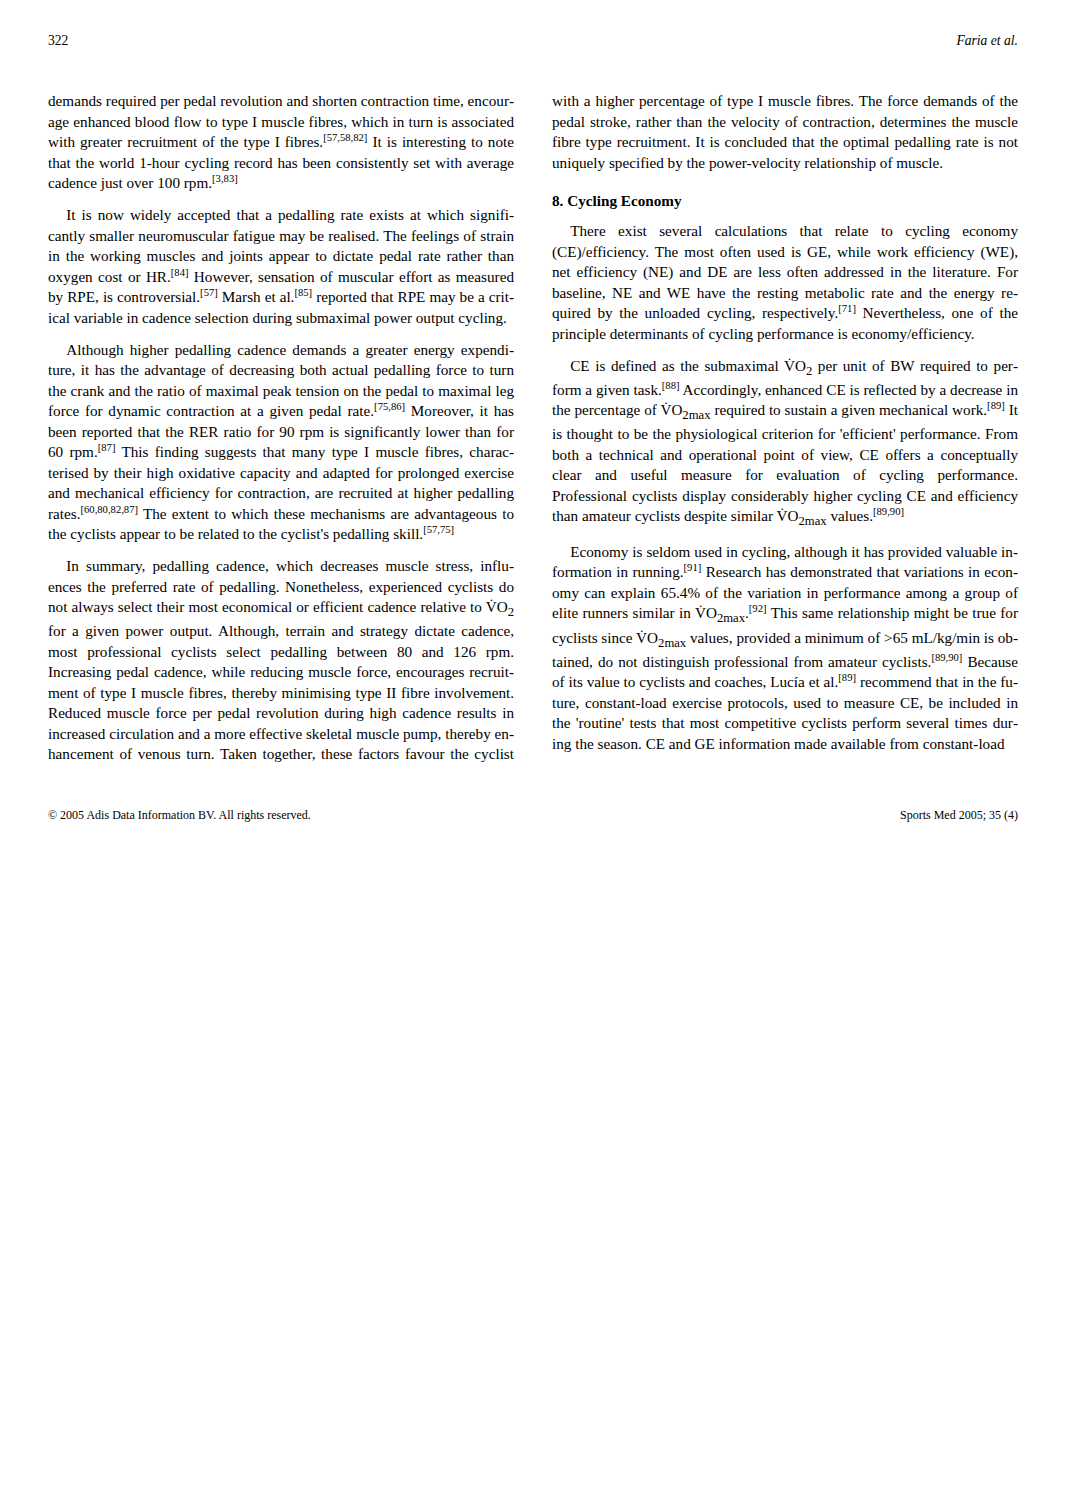322 Faria et al.
demands required per pedal revolution and shorten contraction time, encourage enhanced blood flow to type I muscle fibres, which in turn is associated with greater recruitment of the type I fibres.[57,58,82] It is interesting to note that the world 1-hour cycling record has been consistently set with average cadence just over 100 rpm.[3,83]
It is now widely accepted that a pedalling rate exists at which significantly smaller neuromuscular fatigue may be realised. The feelings of strain in the working muscles and joints appear to dictate pedal rate rather than oxygen cost or HR.[84] However, sensation of muscular effort as measured by RPE, is controversial.[57] Marsh et al.[85] reported that RPE may be a critical variable in cadence selection during submaximal power output cycling.
Although higher pedalling cadence demands a greater energy expenditure, it has the advantage of decreasing both actual pedalling force to turn the crank and the ratio of maximal peak tension on the pedal to maximal leg force for dynamic contraction at a given pedal rate.[75,86] Moreover, it has been reported that the RER ratio for 90 rpm is significantly lower than for 60 rpm.[87] This finding suggests that many type I muscle fibres, characterised by their high oxidative capacity and adapted for prolonged exercise and mechanical efficiency for contraction, are recruited at higher pedalling rates.[60,80,82,87] The extent to which these mechanisms are advantageous to the cyclists appear to be related to the cyclist's pedalling skill.[57,75]
In summary, pedalling cadence, which decreases muscle stress, influences the preferred rate of pedalling. Nonetheless, experienced cyclists do not always select their most economical or efficient cadence relative to V̇O2 for a given power output. Although, terrain and strategy dictate cadence, most professional cyclists select pedalling between 80 and 126 rpm. Increasing pedal cadence, while reducing muscle force, encourages recruitment of type I muscle fibres, thereby minimising type II fibre involvement. Reduced muscle force per pedal revolution during high cadence results in increased circulation and a more effective skeletal muscle pump, thereby enhancement of venous turn. Taken together, these factors favour the cyclist with a higher percentage of type I muscle fibres. The force demands of the pedal stroke, rather than the velocity of contraction, determines the muscle fibre type recruitment. It is concluded that the optimal pedalling rate is not uniquely specified by the power-velocity relationship of muscle.
8. Cycling Economy
There exist several calculations that relate to cycling economy (CE)/efficiency. The most often used is GE, while work efficiency (WE), net efficiency (NE) and DE are less often addressed in the literature. For baseline, NE and WE have the resting metabolic rate and the energy required by the unloaded cycling, respectively.[71] Nevertheless, one of the principle determinants of cycling performance is economy/efficiency.
CE is defined as the submaximal V̇O2 per unit of BW required to perform a given task.[88] Accordingly, enhanced CE is reflected by a decrease in the percentage of V̇O2max required to sustain a given mechanical work.[89] It is thought to be the physiological criterion for 'efficient' performance. From both a technical and operational point of view, CE offers a conceptually clear and useful measure for evaluation of cycling performance. Professional cyclists display considerably higher cycling CE and efficiency than amateur cyclists despite similar V̇O2max values.[89,90]
Economy is seldom used in cycling, although it has provided valuable information in running.[91] Research has demonstrated that variations in economy can explain 65.4% of the variation in performance among a group of elite runners similar in V̇O2max.[92] This same relationship might be true for cyclists since V̇O2max values, provided a minimum of >65 mL/kg/min is obtained, do not distinguish professional from amateur cyclists.[89,90] Because of its value to cyclists and coaches, Lucía et al.[89] recommend that in the future, constant-load exercise protocols, used to measure CE, be included in the 'routine' tests that most competitive cyclists perform several times during the season. CE and GE information made available from constant-load
© 2005 Adis Data Information BV. All rights reserved. Sports Med 2005; 35 (4)